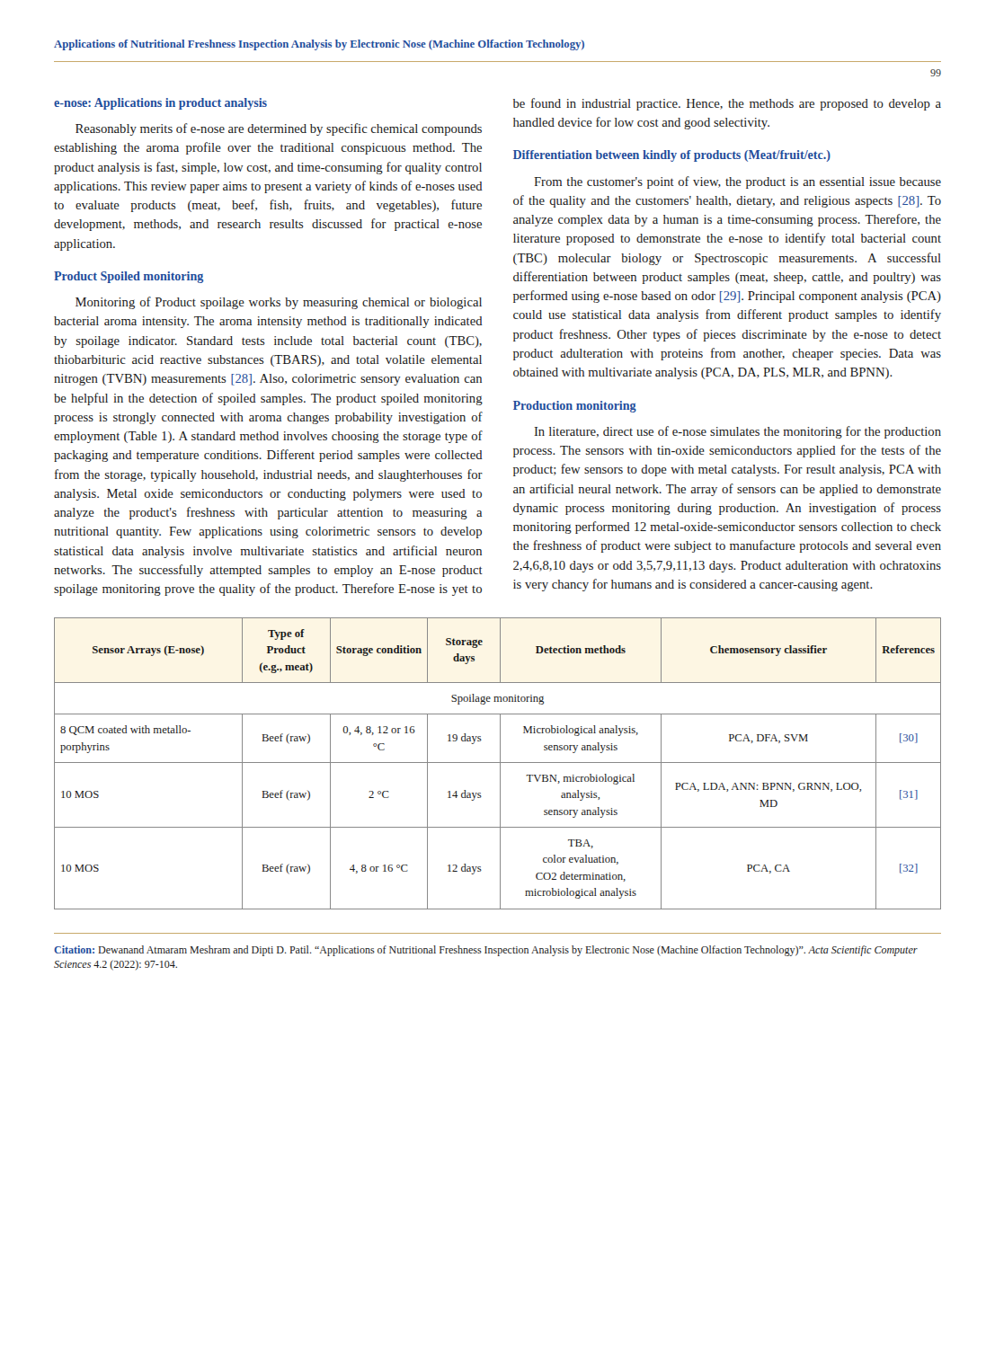Applications of Nutritional Freshness Inspection Analysis by Electronic Nose (Machine Olfaction Technology)
99
e-nose: Applications in product analysis
Reasonably merits of e-nose are determined by specific chemical compounds establishing the aroma profile over the traditional conspicuous method. The product analysis is fast, simple, low cost, and time-consuming for quality control applications. This review paper aims to present a variety of kinds of e-noses used to evaluate products (meat, beef, fish, fruits, and vegetables), future development, methods, and research results discussed for practical e-nose application.
Product Spoiled monitoring
Monitoring of Product spoilage works by measuring chemical or biological bacterial aroma intensity. The aroma intensity method is traditionally indicated by spoilage indicator. Standard tests include total bacterial count (TBC), thiobarbituric acid reactive substances (TBARS), and total volatile elemental nitrogen (TVBN) measurements [28]. Also, colorimetric sensory evaluation can be helpful in the detection of spoiled samples. The product spoiled monitoring process is strongly connected with aroma changes probability investigation of employment (Table 1). A standard method involves choosing the storage type of packaging and temperature conditions. Different period samples were collected from the storage, typically household, industrial needs, and slaughterhouses for analysis. Metal oxide semiconductors or conducting polymers were used to analyze the product's freshness with particular attention to measuring a nutritional quantity. Few applications using colorimetric sensors to develop statistical data analysis involve multivariate statistics and artificial neuron networks. The successfully attempted samples to employ an E-nose product spoilage monitoring prove the quality of the product. Therefore E-nose is yet to be found in industrial practice. Hence, the methods are proposed to develop a handled device for low cost and good selectivity.
Differentiation between kindly of products (Meat/fruit/etc.)
From the customer's point of view, the product is an essential issue because of the quality and the customers' health, dietary, and religious aspects [28]. To analyze complex data by a human is a time-consuming process. Therefore, the literature proposed to demonstrate the e-nose to identify total bacterial count (TBC) molecular biology or Spectroscopic measurements. A successful differentiation between product samples (meat, sheep, cattle, and poultry) was performed using e-nose based on odor [29]. Principal component analysis (PCA) could use statistical data analysis from different product samples to identify product freshness. Other types of pieces discriminate by the e-nose to detect product adulteration with proteins from another, cheaper species. Data was obtained with multivariate analysis (PCA, DA, PLS, MLR, and BPNN).
Production monitoring
In literature, direct use of e-nose simulates the monitoring for the production process. The sensors with tin-oxide semiconductors applied for the tests of the product; few sensors to dope with metal catalysts. For result analysis, PCA with an artificial neural network. The array of sensors can be applied to demonstrate dynamic process monitoring during production. An investigation of process monitoring performed 12 metal-oxide-semiconductor sensors collection to check the freshness of product were subject to manufacture protocols and several even 2,4,6,8,10 days or odd 3,5,7,9,11,13 days. Product adulteration with ochratoxins is very chancy for humans and is considered a cancer-causing agent.
| Sensor Arrays (E-nose) | Type of Product (e.g., meat) | Storage condition | Storage days | Detection methods | Chemosensory classifier | References |
| --- | --- | --- | --- | --- | --- | --- |
| Spoilage monitoring |
| 8 QCM coated with metallo-porphyrins | Beef (raw) | 0, 4, 8, 12 or 16 °C | 19 days | Microbiological analysis, sensory analysis | PCA, DFA, SVM | [30] |
| 10 MOS | Beef (raw) | 2 °C | 14 days | TVBN, microbiological analysis, sensory analysis | PCA, LDA, ANN: BPNN, GRNN, LOO, MD | [31] |
| 10 MOS | Beef (raw) | 4, 8 or 16 °C | 12 days | TBA, color evaluation, CO2 determination, microbiological analysis | PCA, CA | [32] |
Citation: Dewanand Atmaram Meshram and Dipti D. Patil. “Applications of Nutritional Freshness Inspection Analysis by Electronic Nose (Machine Olfaction Technology)”. Acta Scientific Computer Sciences 4.2 (2022): 97-104.